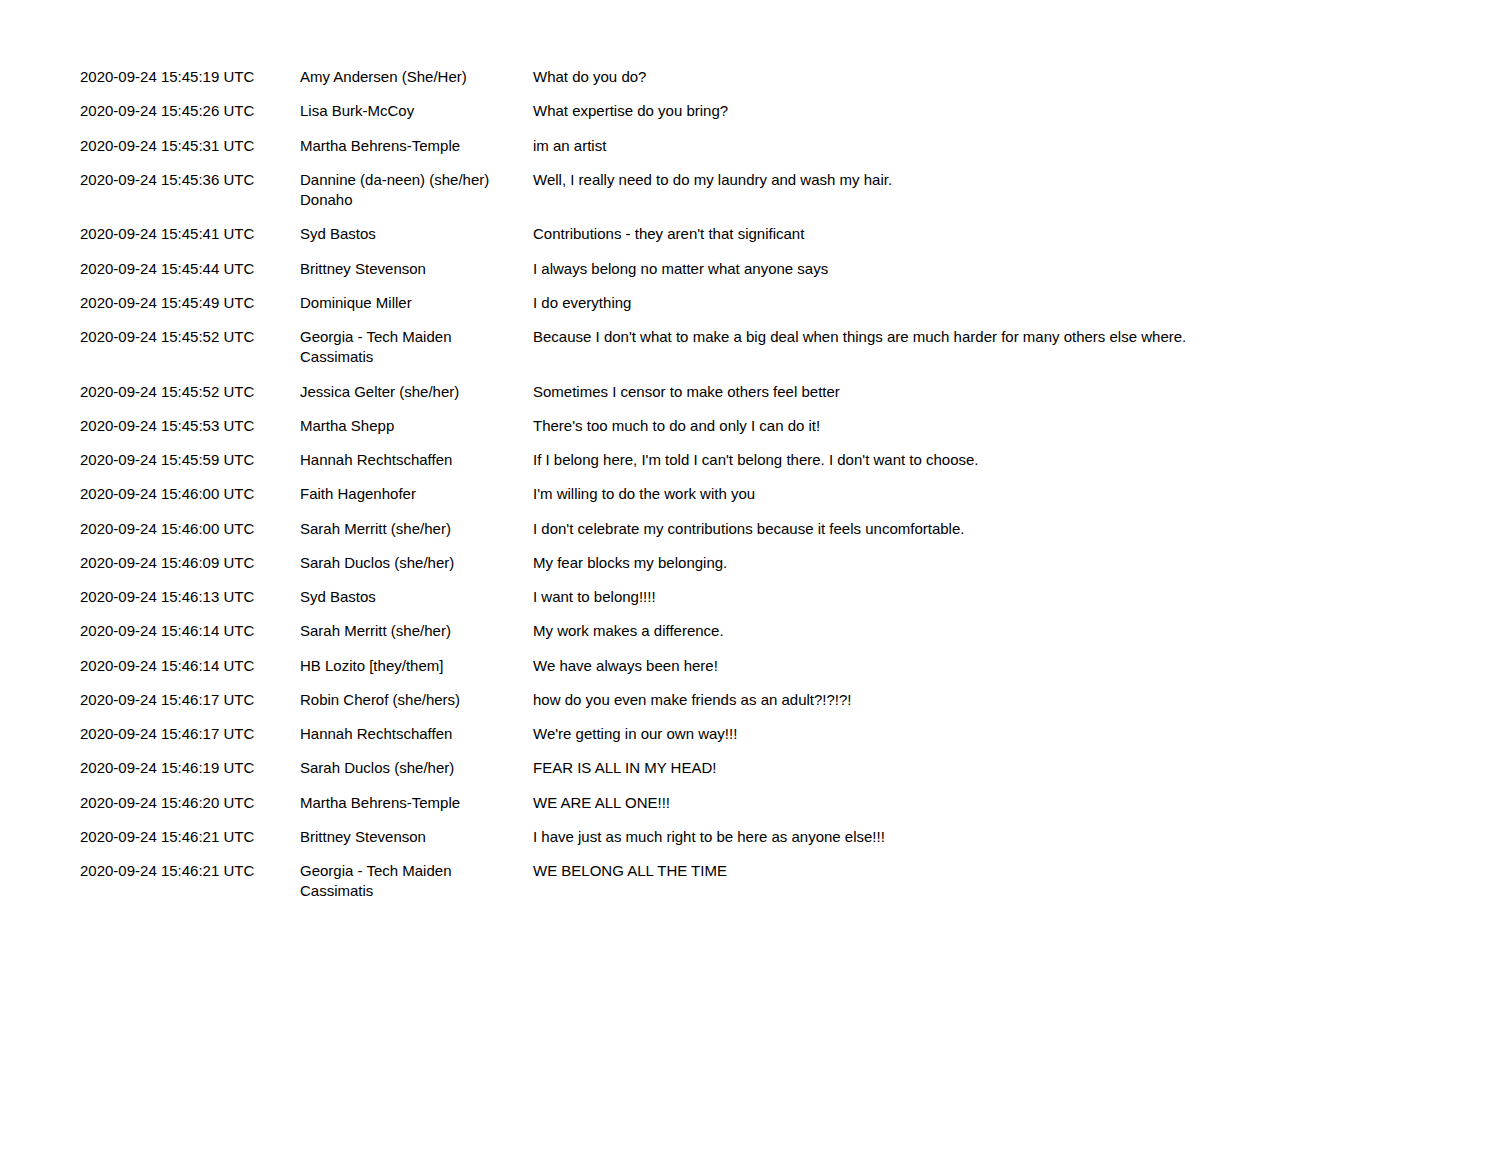| 2020-09-24 15:45:19 UTC | Amy Andersen (She/Her) | What do you do? |
| 2020-09-24 15:45:26 UTC | Lisa Burk-McCoy | What expertise do you bring? |
| 2020-09-24 15:45:31 UTC | Martha Behrens-Temple | im an artist |
| 2020-09-24 15:45:36 UTC | Dannine (da-neen) (she/her) Donaho | Well, I really need to do my laundry and wash my hair. |
| 2020-09-24 15:45:41 UTC | Syd Bastos | Contributions - they aren't that significant |
| 2020-09-24 15:45:44 UTC | Brittney Stevenson | I always belong no matter what anyone says |
| 2020-09-24 15:45:49 UTC | Dominique Miller | I do everything |
| 2020-09-24 15:45:52 UTC | Georgia - Tech Maiden Cassimatis | Because I don't what to make a big deal when things are much harder for many others else where. |
| 2020-09-24 15:45:52 UTC | Jessica Gelter (she/her) | Sometimes I censor to make others feel better |
| 2020-09-24 15:45:53 UTC | Martha Shepp | There's too much to do and only I can do it! |
| 2020-09-24 15:45:59 UTC | Hannah Rechtschaffen | If I belong here, I'm told I can't belong there. I don't want to choose. |
| 2020-09-24 15:46:00 UTC | Faith Hagenhofer | I'm willing to do the work with you |
| 2020-09-24 15:46:00 UTC | Sarah Merritt (she/her) | I don't celebrate my contributions because it feels uncomfortable. |
| 2020-09-24 15:46:09 UTC | Sarah Duclos (she/her) | My fear blocks my belonging. |
| 2020-09-24 15:46:13 UTC | Syd Bastos | I want to belong!!!! |
| 2020-09-24 15:46:14 UTC | Sarah Merritt (she/her) | My work makes a difference. |
| 2020-09-24 15:46:14 UTC | HB Lozito [they/them] | We have always been here! |
| 2020-09-24 15:46:17 UTC | Robin Cherof (she/hers) | how do you even make friends as an adult?!?!?! |
| 2020-09-24 15:46:17 UTC | Hannah Rechtschaffen | We're getting in our own way!!! |
| 2020-09-24 15:46:19 UTC | Sarah Duclos (she/her) | FEAR IS ALL IN MY HEAD! |
| 2020-09-24 15:46:20 UTC | Martha Behrens-Temple | WE ARE ALL ONE!!! |
| 2020-09-24 15:46:21 UTC | Brittney Stevenson | I have just as much right to be here as anyone else!!! |
| 2020-09-24 15:46:21 UTC | Georgia - Tech Maiden Cassimatis | WE BELONG ALL THE TIME |